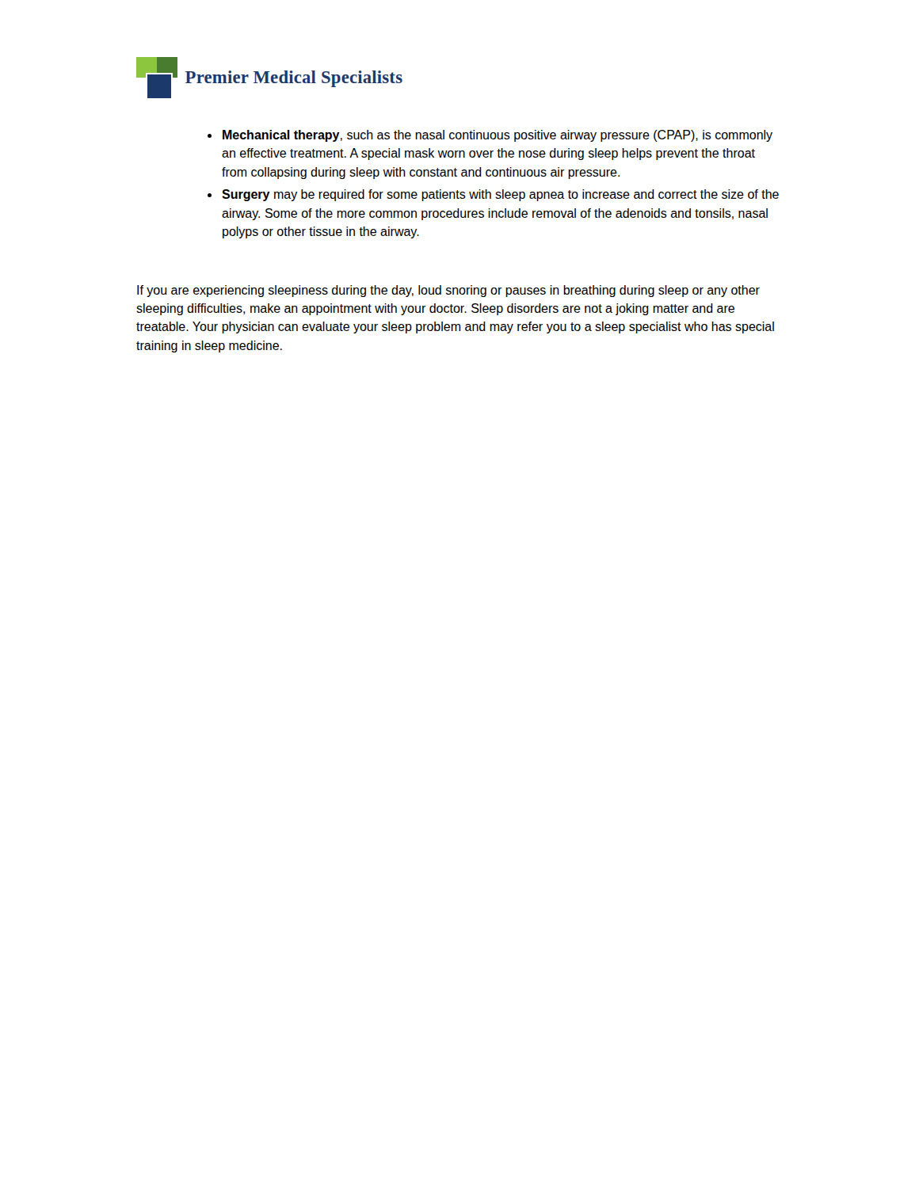Premier Medical Specialists
Mechanical therapy, such as the nasal continuous positive airway pressure (CPAP), is commonly an effective treatment. A special mask worn over the nose during sleep helps prevent the throat from collapsing during sleep with constant and continuous air pressure.
Surgery may be required for some patients with sleep apnea to increase and correct the size of the airway. Some of the more common procedures include removal of the adenoids and tonsils, nasal polyps or other tissue in the airway.
If you are experiencing sleepiness during the day, loud snoring or pauses in breathing during sleep or any other sleeping difficulties, make an appointment with your doctor. Sleep disorders are not a joking matter and are treatable. Your physician can evaluate your sleep problem and may refer you to a sleep specialist who has special training in sleep medicine.